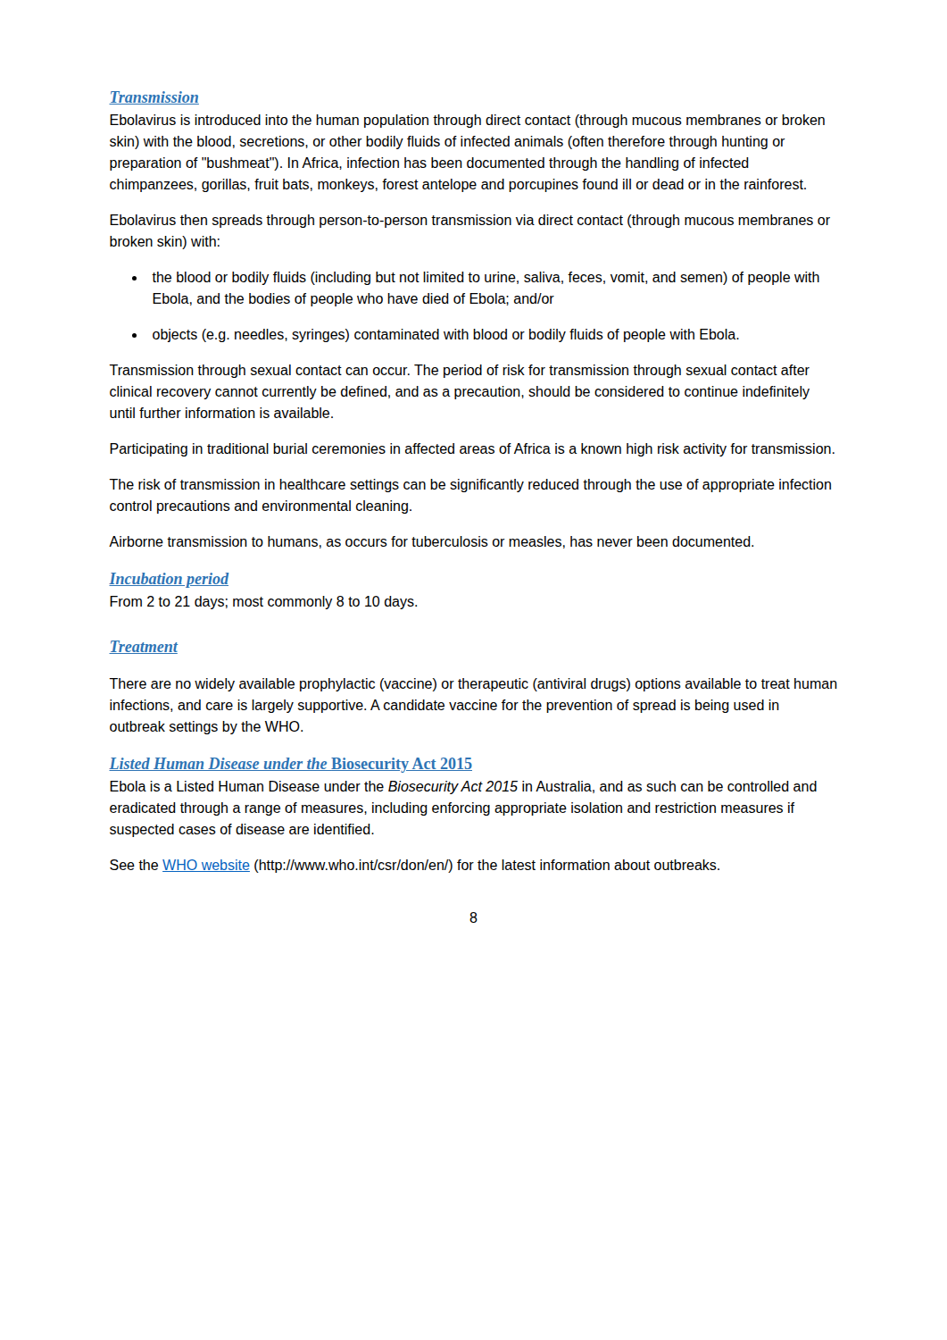Transmission
Ebolavirus is introduced into the human population through direct contact (through mucous membranes or broken skin) with the blood, secretions, or other bodily fluids of infected animals (often therefore through hunting or preparation of "bushmeat"). In Africa, infection has been documented through the handling of infected chimpanzees, gorillas, fruit bats, monkeys, forest antelope and porcupines found ill or dead or in the rainforest.
Ebolavirus then spreads through person-to-person transmission via direct contact (through mucous membranes or broken skin) with:
the blood or bodily fluids (including but not limited to urine, saliva, feces, vomit, and semen) of people with Ebola, and the bodies of people who have died of Ebola; and/or
objects (e.g. needles, syringes) contaminated with blood or bodily fluids of people with Ebola.
Transmission through sexual contact can occur. The period of risk for transmission through sexual contact after clinical recovery cannot currently be defined, and as a precaution, should be considered to continue indefinitely until further information is available.
Participating in traditional burial ceremonies in affected areas of Africa is a known high risk activity for transmission.
The risk of transmission in healthcare settings can be significantly reduced through the use of appropriate infection control precautions and environmental cleaning.
Airborne transmission to humans, as occurs for tuberculosis or measles, has never been documented.
Incubation period
From 2 to 21 days; most commonly 8 to 10 days.
Treatment
There are no widely available prophylactic (vaccine) or therapeutic (antiviral drugs) options available to treat human infections, and care is largely supportive. A candidate vaccine for the prevention of spread is being used in outbreak settings by the WHO.
Listed Human Disease under the Biosecurity Act 2015
Ebola is a Listed Human Disease under the Biosecurity Act 2015 in Australia, and as such can be controlled and eradicated through a range of measures, including enforcing appropriate isolation and restriction measures if suspected cases of disease are identified.
See the WHO website (http://www.who.int/csr/don/en/) for the latest information about outbreaks.
8